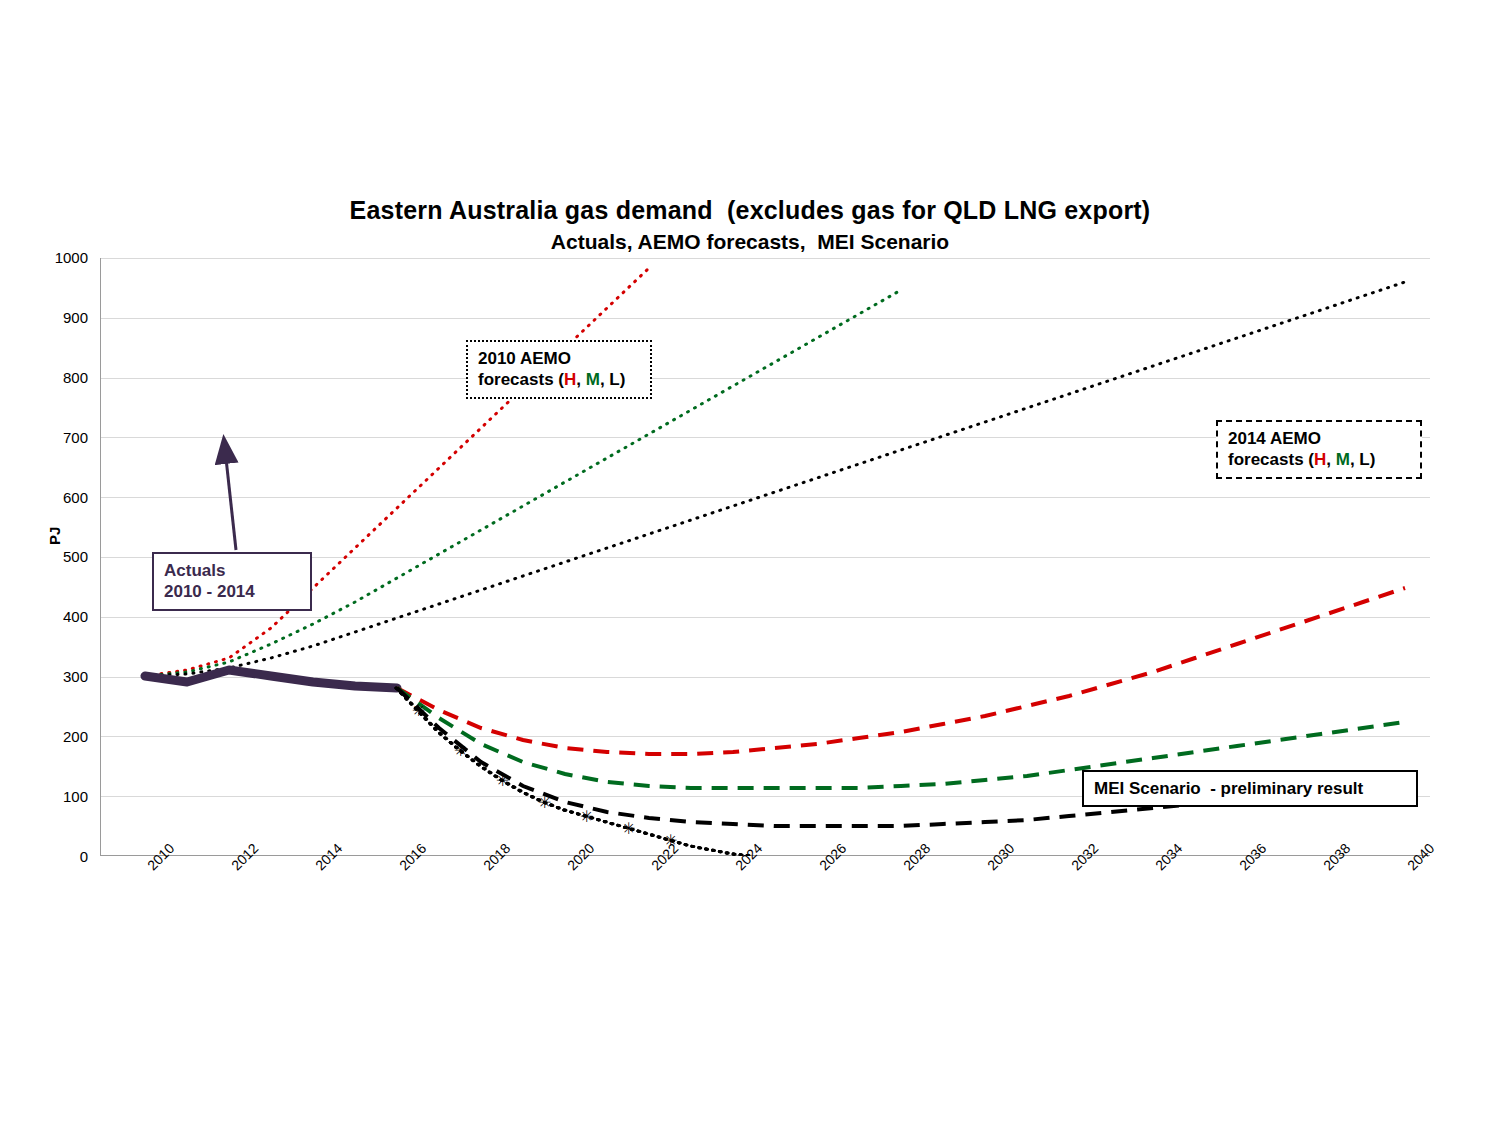Eastern Australia gas demand (excludes gas for QLD LNG export)
Actuals, AEMO forecasts, MEI Scenario
PJ
1000
900
800
700
600
500
400
300
200
100
0
✳ ✳ ✳ ✳ ✳ ✳ ✳
2010 AEMO
forecasts (H, M, L)
2014 AEMO
forecasts (H, M, L)
Actuals
2010 - 2014
MEI Scenario - preliminary result
2010
2012
2014
2016
2018
2020
2022
2024
2026
2028
2030
2032
2034
2036
2038
2040